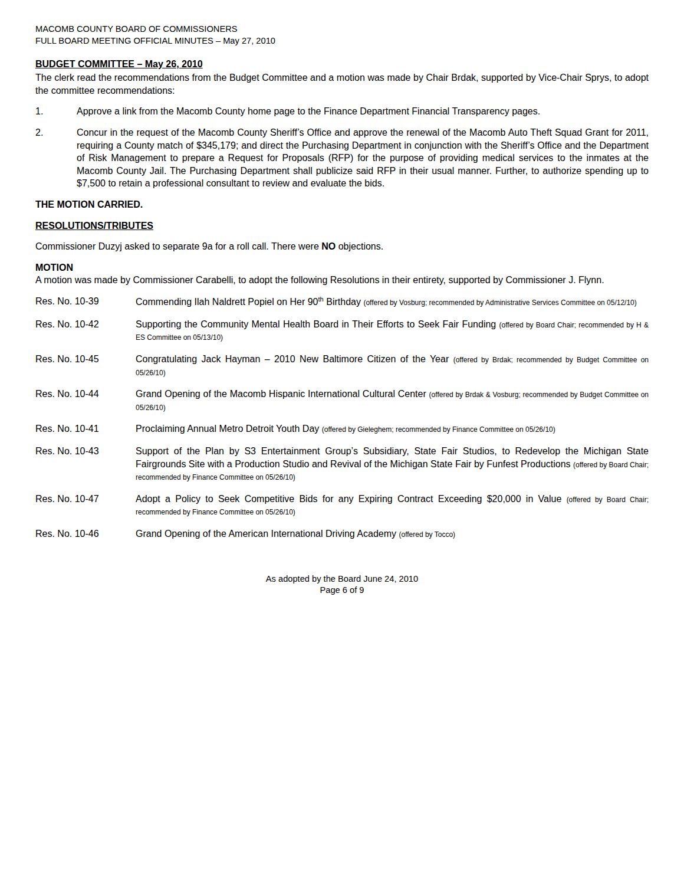MACOMB COUNTY BOARD OF COMMISSIONERS
FULL BOARD MEETING OFFICIAL MINUTES – May 27, 2010
BUDGET COMMITTEE – May 26, 2010
The clerk read the recommendations from the Budget Committee and a motion was made by Chair Brdak, supported by Vice-Chair Sprys, to adopt the committee recommendations:
Approve a link from the Macomb County home page to the Finance Department Financial Transparency pages.
Concur in the request of the Macomb County Sheriff’s Office and approve the renewal of the Macomb Auto Theft Squad Grant for 2011, requiring a County match of $345,179; and direct the Purchasing Department in conjunction with the Sheriff’s Office and the Department of Risk Management to prepare a Request for Proposals (RFP) for the purpose of providing medical services to the inmates at the Macomb County Jail. The Purchasing Department shall publicize said RFP in their usual manner. Further, to authorize spending up to $7,500 to retain a professional consultant to review and evaluate the bids.
THE MOTION CARRIED.
RESOLUTIONS/TRIBUTES
Commissioner Duzyj asked to separate 9a for a roll call. There were NO objections.
MOTION
A motion was made by Commissioner Carabelli, to adopt the following Resolutions in their entirety, supported by Commissioner J. Flynn.
| Res. No. 10-39 | Commending Ilah Naldrett Popiel on Her 90 th Birthday (offered by Vosburg; recommended by Administrative Services Committee on 05/12/10) |
| Res. No. 10-42 | Supporting the Community Mental Health Board in Their Efforts to Seek Fair Funding (offered by Board Chair; recommended by H & ES Committee on 05/13/10) |
| Res. No. 10-45 | Congratulating Jack Hayman – 2010 New Baltimore Citizen of the Year (offered by Brdak; recommended by Budget Committee on 05/26/10) |
| Res. No. 10-44 | Grand Opening of the Macomb Hispanic International Cultural Center (offered by Brdak & Vosburg; recommended by Budget Committee on 05/26/10) |
| Res. No. 10-41 | Proclaiming Annual Metro Detroit Youth Day (offered by Gieleghem; recommended by Finance Committee on 05/26/10) |
| Res. No. 10-43 | Support of the Plan by S3 Entertainment Group’s Subsidiary, State Fair Studios, to Redevelop the Michigan State Fairgrounds Site with a Production Studio and Revival of the Michigan State Fair by Funfest Productions (offered by Board Chair; recommended by Finance Committee on 05/26/10) |
| Res. No. 10-47 | Adopt a Policy to Seek Competitive Bids for any Expiring Contract Exceeding $20,000 in Value (offered by Board Chair; recommended by Finance Committee on 05/26/10) |
| Res. No. 10-46 | Grand Opening of the American International Driving Academy (offered by Tocco) |
As adopted by the Board June 24, 2010
Page 6 of 9